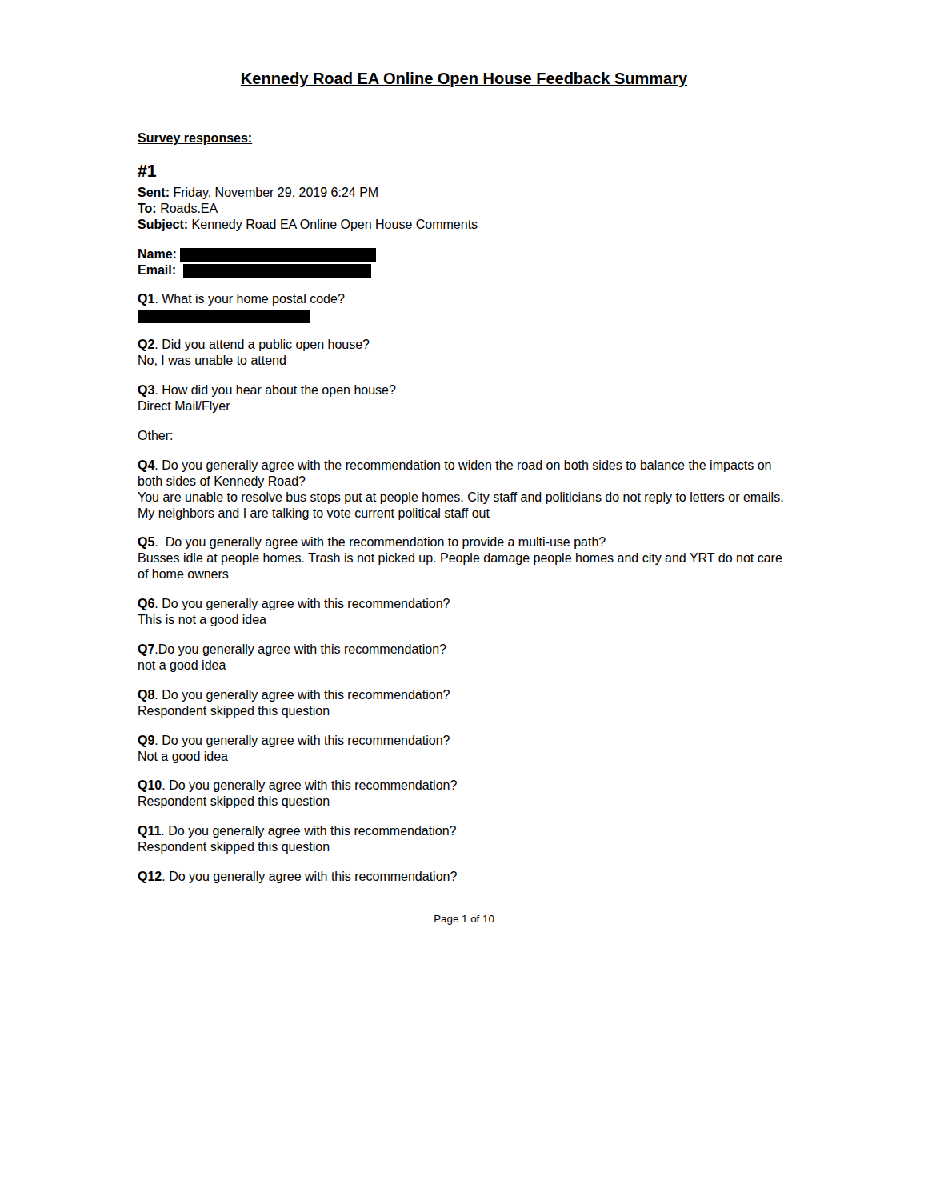Kennedy Road EA Online Open House Feedback Summary
Survey responses:
#1
Sent: Friday, November 29, 2019 6:24 PM
To: Roads.EA
Subject: Kennedy Road EA Online Open House Comments
Name:
Email:
Q1. What is your home postal code?
Q2. Did you attend a public open house?
No, I was unable to attend
Q3. How did you hear about the open house?
Direct Mail/Flyer
Other:
Q4. Do you generally agree with the recommendation to widen the road on both sides to balance the impacts on both sides of Kennedy Road?
You are unable to resolve bus stops put at people homes. City staff and politicians do not reply to letters or emails. My neighbors and I are talking to vote current political staff out
Q5. Do you generally agree with the recommendation to provide a multi-use path?
Busses idle at people homes. Trash is not picked up. People damage people homes and city and YRT do not care of home owners
Q6. Do you generally agree with this recommendation?
This is not a good idea
Q7.Do you generally agree with this recommendation?
not a good idea
Q8. Do you generally agree with this recommendation?
Respondent skipped this question
Q9. Do you generally agree with this recommendation?
Not a good idea
Q10. Do you generally agree with this recommendation?
Respondent skipped this question
Q11. Do you generally agree with this recommendation?
Respondent skipped this question
Q12. Do you generally agree with this recommendation?
Page 1 of 10